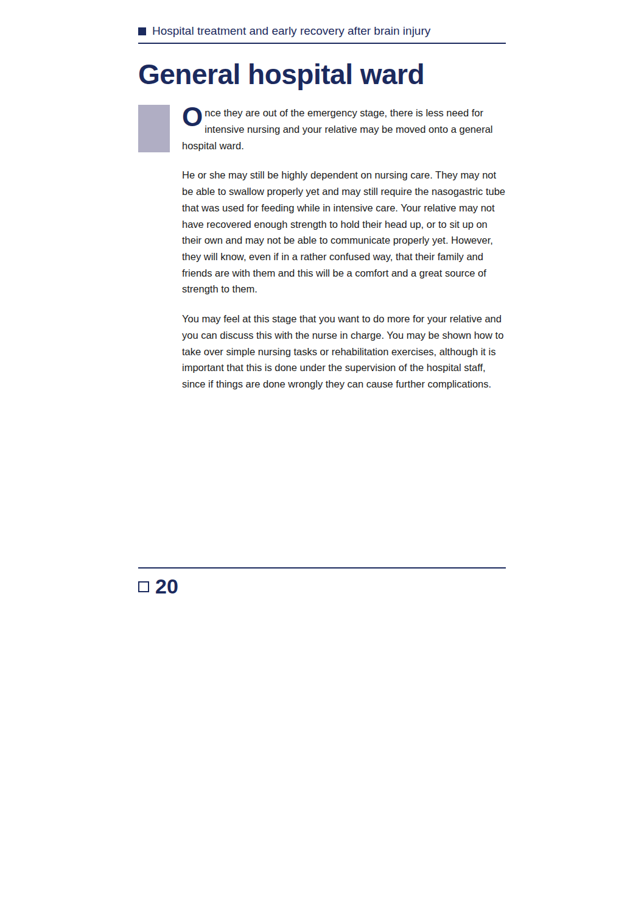Hospital treatment and early recovery after brain injury
General hospital ward
Once they are out of the emergency stage, there is less need for intensive nursing and your relative may be moved onto a general hospital ward.
He or she may still be highly dependent on nursing care. They may not be able to swallow properly yet and may still require the nasogastric tube that was used for feeding while in intensive care. Your relative may not have recovered enough strength to hold their head up, or to sit up on their own and may not be able to communicate properly yet. However, they will know, even if in a rather confused way, that their family and friends are with them and this will be a comfort and a great source of strength to them.
You may feel at this stage that you want to do more for your relative and you can discuss this with the nurse in charge. You may be shown how to take over simple nursing tasks or rehabilitation exercises, although it is important that this is done under the supervision of the hospital staff, since if things are done wrongly they can cause further complications.
20